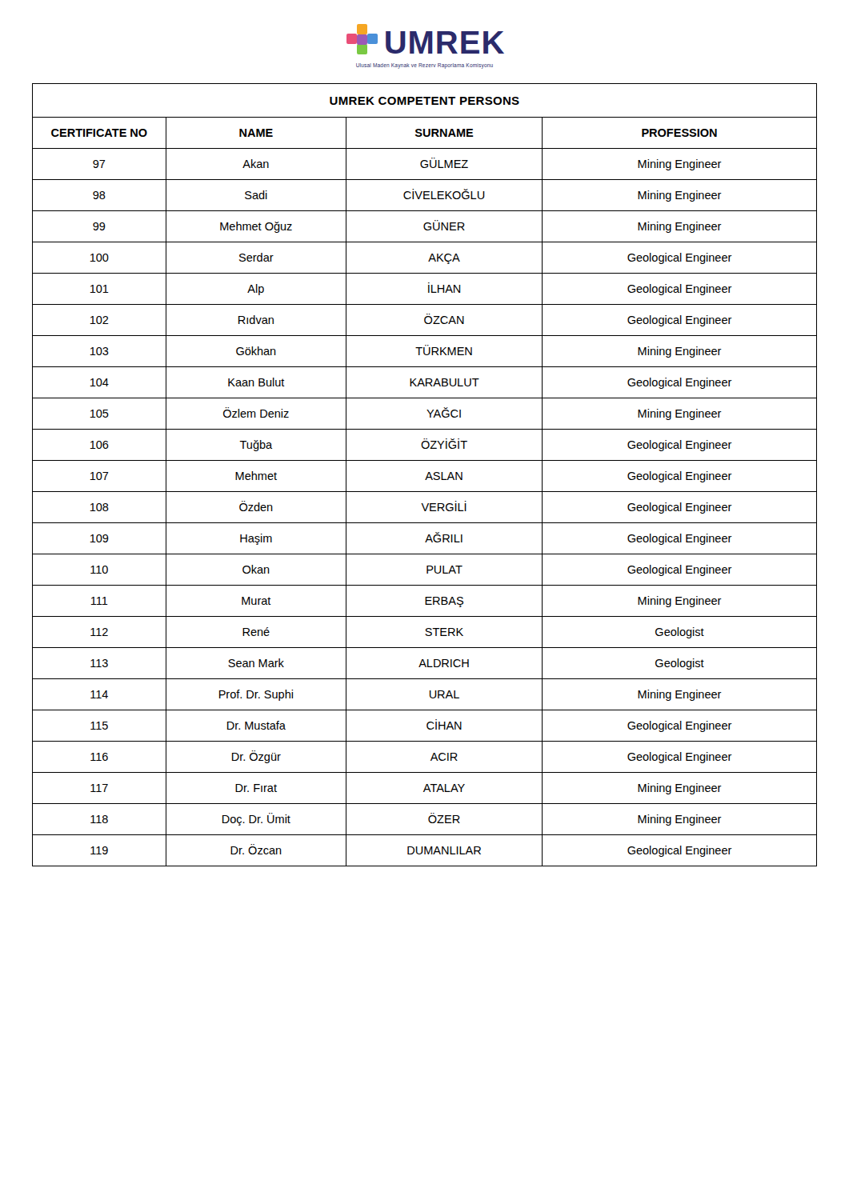UMREK
Ulusal Maden Kaynak ve Rezerv Raporlama Komisyonu
UMREK COMPETENT PERSONS
| CERTIFICATE NO | NAME | SURNAME | PROFESSION |
| --- | --- | --- | --- |
| 97 | Akan | GÜLMEZ | Mining Engineer |
| 98 | Sadi | CİVELEKOĞLU | Mining Engineer |
| 99 | Mehmet Oğuz | GÜNER | Mining Engineer |
| 100 | Serdar | AKÇA | Geological Engineer |
| 101 | Alp | İLHAN | Geological Engineer |
| 102 | Rıdvan | ÖZCAN | Geological Engineer |
| 103 | Gökhan | TÜRKMEN | Mining Engineer |
| 104 | Kaan Bulut | KARABULUT | Geological Engineer |
| 105 | Özlem Deniz | YAĞCI | Mining Engineer |
| 106 | Tuğba | ÖZYİĞİT | Geological Engineer |
| 107 | Mehmet | ASLAN | Geological Engineer |
| 108 | Özden | VERGİLİ | Geological Engineer |
| 109 | Haşim | AĞRILI | Geological Engineer |
| 110 | Okan | PULAT | Geological Engineer |
| 111 | Murat | ERBAŞ | Mining Engineer |
| 112 | René | STERK | Geologist |
| 113 | Sean Mark | ALDRICH | Geologist |
| 114 | Prof. Dr. Suphi | URAL | Mining Engineer |
| 115 | Dr. Mustafa | CİHAN | Geological Engineer |
| 116 | Dr. Özgür | ACIR | Geological Engineer |
| 117 | Dr. Fırat | ATALAY | Mining Engineer |
| 118 | Doç. Dr. Ümit | ÖZER | Mining Engineer |
| 119 | Dr. Özcan | DUMANLILAR | Geological Engineer |